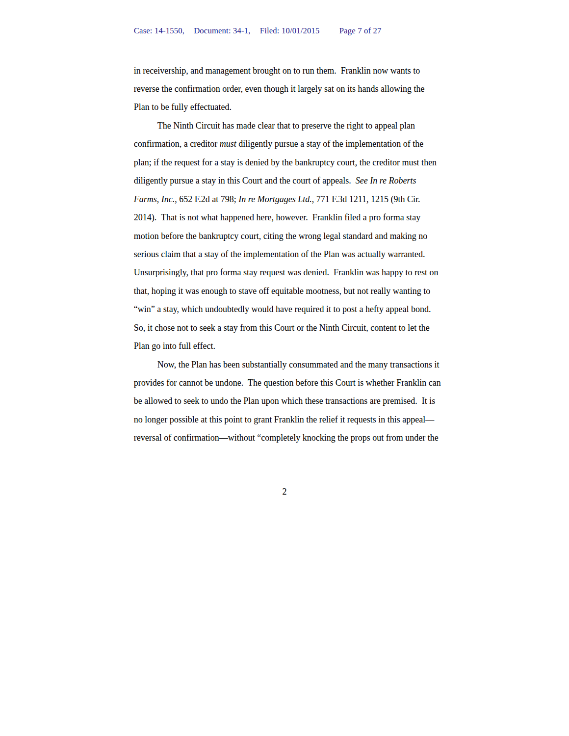Case: 14-1550, Document: 34-1, Filed: 10/01/2015 Page 7 of 27
in receivership, and management brought on to run them. Franklin now wants to reverse the confirmation order, even though it largely sat on its hands allowing the Plan to be fully effectuated.
The Ninth Circuit has made clear that to preserve the right to appeal plan confirmation, a creditor must diligently pursue a stay of the implementation of the plan; if the request for a stay is denied by the bankruptcy court, the creditor must then diligently pursue a stay in this Court and the court of appeals. See In re Roberts Farms, Inc., 652 F.2d at 798; In re Mortgages Ltd., 771 F.3d 1211, 1215 (9th Cir. 2014). That is not what happened here, however. Franklin filed a pro forma stay motion before the bankruptcy court, citing the wrong legal standard and making no serious claim that a stay of the implementation of the Plan was actually warranted. Unsurprisingly, that pro forma stay request was denied. Franklin was happy to rest on that, hoping it was enough to stave off equitable mootness, but not really wanting to “win” a stay, which undoubtedly would have required it to post a hefty appeal bond. So, it chose not to seek a stay from this Court or the Ninth Circuit, content to let the Plan go into full effect.
Now, the Plan has been substantially consummated and the many transactions it provides for cannot be undone. The question before this Court is whether Franklin can be allowed to seek to undo the Plan upon which these transactions are premised. It is no longer possible at this point to grant Franklin the relief it requests in this appeal—reversal of confirmation—without “completely knocking the props out from under the
2